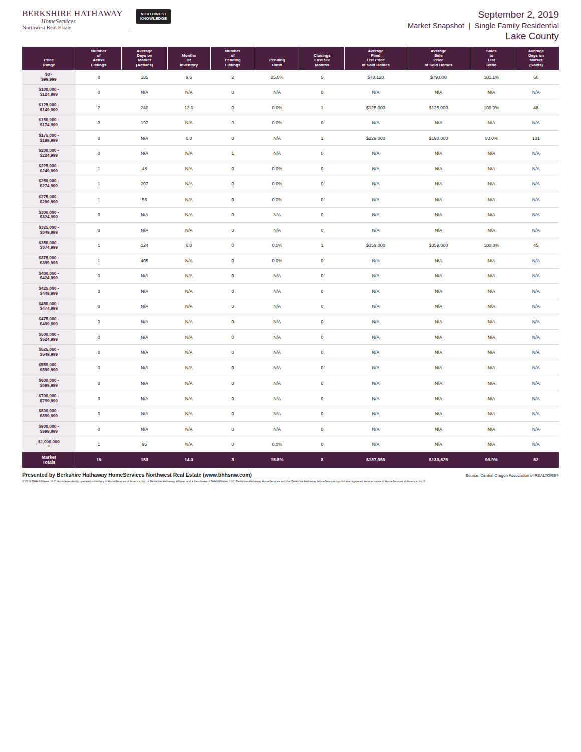BERKSHIRE HATHAWAY
HomeServices
Northwest Real Estate
NORTHWEST
KNOWLEDGE
September 2, 2019
Market Snapshot | Single Family Residential
Lake County
| Price Range | Number of Active Listings | Average Days on Market (Actives) | Months of Inventory | Number of Pending Listings | Pending Ratio | Closings Last Six Months | Average Final List Price of Sold Homes | Average Sale Price of Sold Homes | Sales to List Ratio | Average Days on Market (Solds) |
| --- | --- | --- | --- | --- | --- | --- | --- | --- | --- | --- |
| $0 - $99,999 | 8 | 185 | 9.6 | 2 | 25.0% | 5 | $78,120 | $79,000 | 101.1% | 60 |
| $100,000 - $124,999 | 0 | N/A | N/A | 0 | N/A | 0 | N/A | N/A | N/A | N/A |
| $125,000 - $149,999 | 2 | 240 | 12.0 | 0 | 0.0% | 1 | $125,000 | $125,000 | 100.0% | 48 |
| $150,000 - $174,999 | 3 | 192 | N/A | 0 | 0.0% | 0 | N/A | N/A | N/A | N/A |
| $175,000 - $199,999 | 0 | N/A | 0.0 | 0 | N/A | 1 | $229,000 | $190,000 | 83.0% | 101 |
| $200,000 - $224,999 | 0 | N/A | N/A | 1 | N/A | 0 | N/A | N/A | N/A | N/A |
| $225,000 - $249,999 | 1 | 48 | N/A | 0 | 0.0% | 0 | N/A | N/A | N/A | N/A |
| $250,000 - $274,999 | 1 | 207 | N/A | 0 | 0.0% | 0 | N/A | N/A | N/A | N/A |
| $275,000 - $299,999 | 1 | 56 | N/A | 0 | 0.0% | 0 | N/A | N/A | N/A | N/A |
| $300,000 - $324,999 | 0 | N/A | N/A | 0 | N/A | 0 | N/A | N/A | N/A | N/A |
| $325,000 - $349,999 | 0 | N/A | N/A | 0 | N/A | 0 | N/A | N/A | N/A | N/A |
| $350,000 - $374,999 | 1 | 124 | 6.0 | 0 | 0.0% | 1 | $359,000 | $359,000 | 100.0% | 45 |
| $375,000 - $399,999 | 1 | 405 | N/A | 0 | 0.0% | 0 | N/A | N/A | N/A | N/A |
| $400,000 - $424,999 | 0 | N/A | N/A | 0 | N/A | 0 | N/A | N/A | N/A | N/A |
| $425,000 - $449,999 | 0 | N/A | N/A | 0 | N/A | 0 | N/A | N/A | N/A | N/A |
| $450,000 - $474,999 | 0 | N/A | N/A | 0 | N/A | 0 | N/A | N/A | N/A | N/A |
| $475,000 - $499,999 | 0 | N/A | N/A | 0 | N/A | 0 | N/A | N/A | N/A | N/A |
| $500,000 - $524,999 | 0 | N/A | N/A | 0 | N/A | 0 | N/A | N/A | N/A | N/A |
| $525,000 - $549,999 | 0 | N/A | N/A | 0 | N/A | 0 | N/A | N/A | N/A | N/A |
| $550,000 - $599,999 | 0 | N/A | N/A | 0 | N/A | 0 | N/A | N/A | N/A | N/A |
| $600,000 - $699,999 | 0 | N/A | N/A | 0 | N/A | 0 | N/A | N/A | N/A | N/A |
| $700,000 - $799,999 | 0 | N/A | N/A | 0 | N/A | 0 | N/A | N/A | N/A | N/A |
| $800,000 - $899,999 | 0 | N/A | N/A | 0 | N/A | 0 | N/A | N/A | N/A | N/A |
| $900,000 - $999,999 | 0 | N/A | N/A | 0 | N/A | 0 | N/A | N/A | N/A | N/A |
| $1,000,000 + | 1 | 95 | N/A | 0 | 0.0% | 0 | N/A | N/A | N/A | N/A |
| Market Totals | 19 | 183 | 14.3 | 3 | 15.8% | 8 | $137,950 | $133,625 | 96.9% | 62 |
Presented by Berkshire Hathaway HomeServices Northwest Real Estate (www.bhhsnw.com)
Source: Central Oregon Association of REALTORS®
© 2019 BHH Affiliates, LLC. An independently operated subsidiary of HomeServices of America, Inc., a Berkshire Hathaway affiliate, and a franchisee of BHH Affiliates, LLC. Berkshire Hathaway HomeServices and the Berkshire Hathaway HomeServices symbol are registered service marks of HomeServices of America, Inc.®